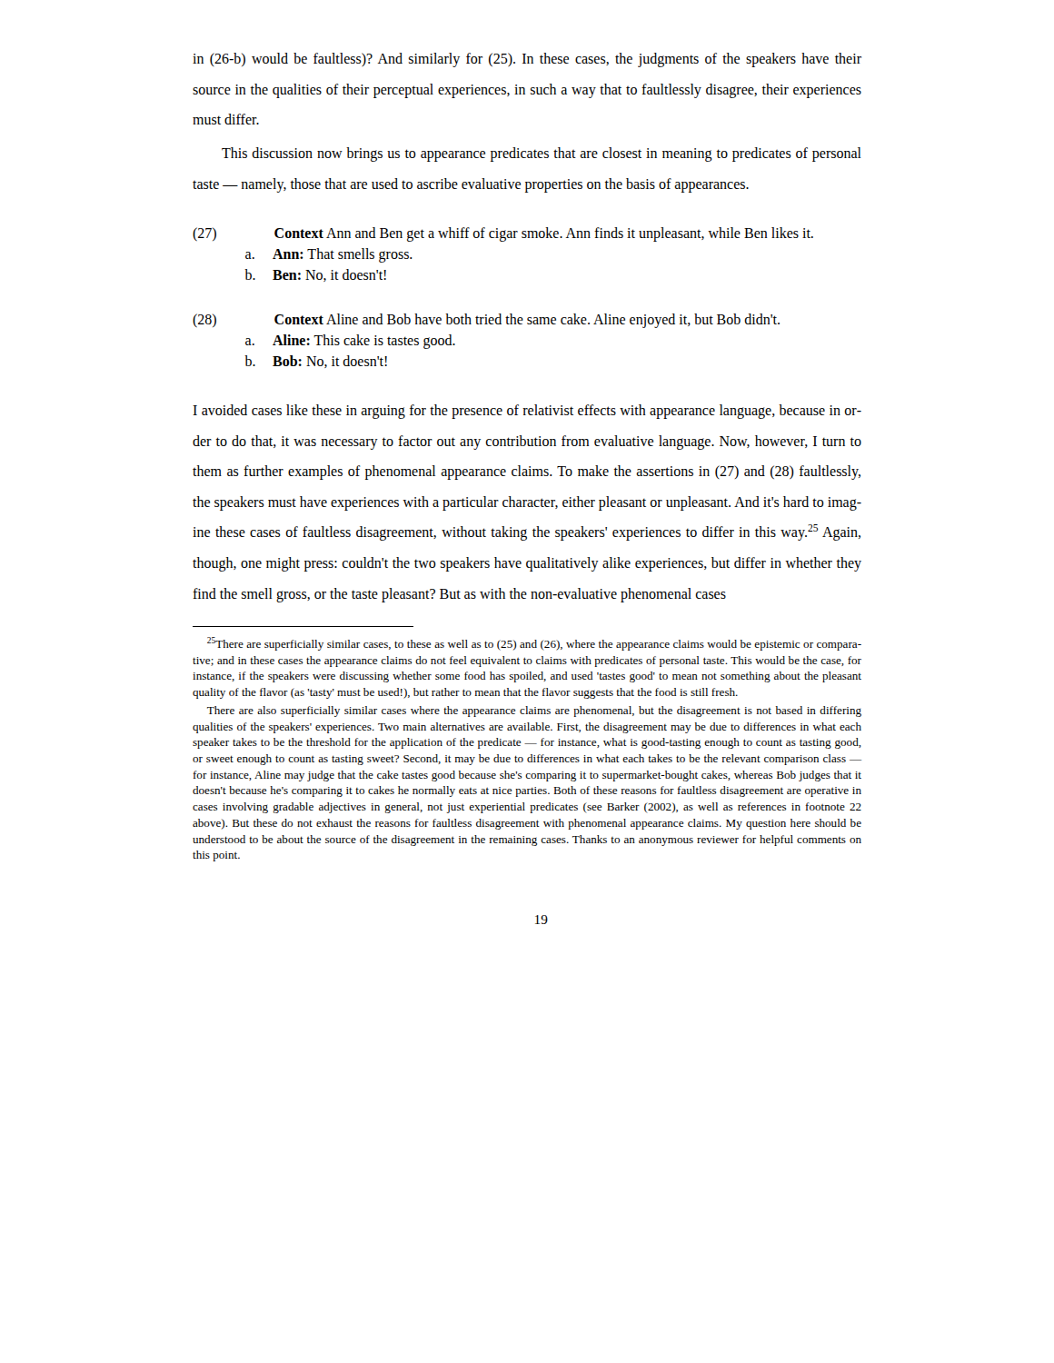in (26-b) would be faultless)? And similarly for (25). In these cases, the judgments of the speakers have their source in the qualities of their perceptual experiences, in such a way that to faultlessly disagree, their experiences must differ.
This discussion now brings us to appearance predicates that are closest in meaning to predicates of personal taste — namely, those that are used to ascribe evaluative properties on the basis of appearances.
(27)
Context Ann and Ben get a whiff of cigar smoke. Ann finds it unpleasant, while Ben likes it.
a.
Ann: That smells gross.
b.
Ben: No, it doesn't!
(28)
Context Aline and Bob have both tried the same cake. Aline enjoyed it, but Bob didn't.
a.
Aline: This cake is tastes good.
b.
Bob: No, it doesn't!
I avoided cases like these in arguing for the presence of relativist effects with appearance language, because in order to do that, it was necessary to factor out any contribution from evaluative language. Now, however, I turn to them as further examples of phenomenal appearance claims. To make the assertions in (27) and (28) faultlessly, the speakers must have experiences with a particular character, either pleasant or unpleasant. And it's hard to imagine these cases of faultless disagreement, without taking the speakers' experiences to differ in this way.25 Again, though, one might press: couldn't the two speakers have qualitatively alike experiences, but differ in whether they find the smell gross, or the taste pleasant? But as with the non-evaluative phenomenal cases
25There are superficially similar cases, to these as well as to (25) and (26), where the appearance claims would be epistemic or comparative; and in these cases the appearance claims do not feel equivalent to claims with predicates of personal taste. This would be the case, for instance, if the speakers were discussing whether some food has spoiled, and used 'tastes good' to mean not something about the pleasant quality of the flavor (as 'tasty' must be used!), but rather to mean that the flavor suggests that the food is still fresh.
There are also superficially similar cases where the appearance claims are phenomenal, but the disagreement is not based in differing qualities of the speakers' experiences. Two main alternatives are available. First, the disagreement may be due to differences in what each speaker takes to be the threshold for the application of the predicate — for instance, what is good-tasting enough to count as tasting good, or sweet enough to count as tasting sweet? Second, it may be due to differences in what each takes to be the relevant comparison class — for instance, Aline may judge that the cake tastes good because she's comparing it to supermarket-bought cakes, whereas Bob judges that it doesn't because he's comparing it to cakes he normally eats at nice parties. Both of these reasons for faultless disagreement are operative in cases involving gradable adjectives in general, not just experiential predicates (see Barker (2002), as well as references in footnote 22 above). But these do not exhaust the reasons for faultless disagreement with phenomenal appearance claims. My question here should be understood to be about the source of the disagreement in the remaining cases. Thanks to an anonymous reviewer for helpful comments on this point.
19